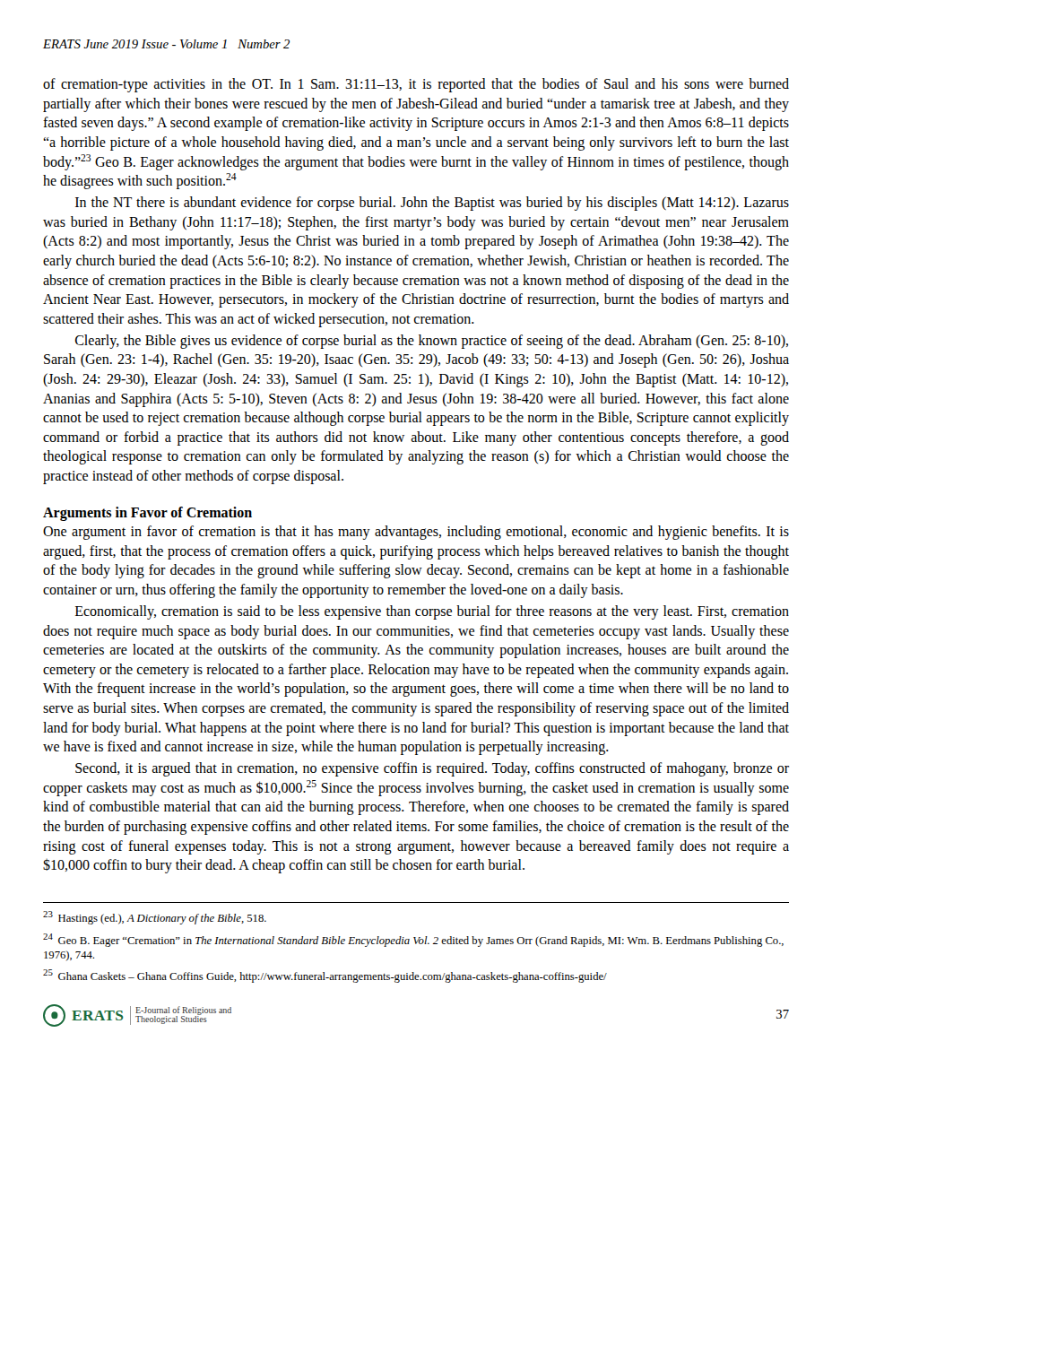ERATS June 2019 Issue - Volume 1 Number 2
of cremation-type activities in the OT. In 1 Sam. 31:11–13, it is reported that the bodies of Saul and his sons were burned partially after which their bones were rescued by the men of Jabesh-Gilead and buried “under a tamarisk tree at Jabesh, and they fasted seven days.” A second example of cremation-like activity in Scripture occurs in Amos 2:1-3 and then Amos 6:8–11 depicts “a horrible picture of a whole household having died, and a man’s uncle and a servant being only survivors left to burn the last body.”23 Geo B. Eager acknowledges the argument that bodies were burnt in the valley of Hinnom in times of pestilence, though he disagrees with such position.24
In the NT there is abundant evidence for corpse burial. John the Baptist was buried by his disciples (Matt 14:12). Lazarus was buried in Bethany (John 11:17–18); Stephen, the first martyr’s body was buried by certain “devout men” near Jerusalem (Acts 8:2) and most importantly, Jesus the Christ was buried in a tomb prepared by Joseph of Arimathea (John 19:38–42). The early church buried the dead (Acts 5:6-10; 8:2). No instance of cremation, whether Jewish, Christian or heathen is recorded. The absence of cremation practices in the Bible is clearly because cremation was not a known method of disposing of the dead in the Ancient Near East. However, persecutors, in mockery of the Christian doctrine of resurrection, burnt the bodies of martyrs and scattered their ashes. This was an act of wicked persecution, not cremation.
Clearly, the Bible gives us evidence of corpse burial as the known practice of seeing of the dead. Abraham (Gen. 25: 8-10), Sarah (Gen. 23: 1-4), Rachel (Gen. 35: 19-20), Isaac (Gen. 35: 29), Jacob (49: 33; 50: 4-13) and Joseph (Gen. 50: 26), Joshua (Josh. 24: 29-30), Eleazar (Josh. 24: 33), Samuel (I Sam. 25: 1), David (I Kings 2: 10), John the Baptist (Matt. 14: 10-12), Ananias and Sapphira (Acts 5: 5-10), Steven (Acts 8: 2) and Jesus (John 19: 38-420 were all buried. However, this fact alone cannot be used to reject cremation because although corpse burial appears to be the norm in the Bible, Scripture cannot explicitly command or forbid a practice that its authors did not know about. Like many other contentious concepts therefore, a good theological response to cremation can only be formulated by analyzing the reason (s) for which a Christian would choose the practice instead of other methods of corpse disposal.
Arguments in Favor of Cremation
One argument in favor of cremation is that it has many advantages, including emotional, economic and hygienic benefits. It is argued, first, that the process of cremation offers a quick, purifying process which helps bereaved relatives to banish the thought of the body lying for decades in the ground while suffering slow decay. Second, cremains can be kept at home in a fashionable container or urn, thus offering the family the opportunity to remember the loved-one on a daily basis.
Economically, cremation is said to be less expensive than corpse burial for three reasons at the very least. First, cremation does not require much space as body burial does. In our communities, we find that cemeteries occupy vast lands. Usually these cemeteries are located at the outskirts of the community. As the community population increases, houses are built around the cemetery or the cemetery is relocated to a farther place. Relocation may have to be repeated when the community expands again. With the frequent increase in the world’s population, so the argument goes, there will come a time when there will be no land to serve as burial sites. When corpses are cremated, the community is spared the responsibility of reserving space out of the limited land for body burial. What happens at the point where there is no land for burial? This question is important because the land that we have is fixed and cannot increase in size, while the human population is perpetually increasing.
Second, it is argued that in cremation, no expensive coffin is required. Today, coffins constructed of mahogany, bronze or copper caskets may cost as much as $10,000.25 Since the process involves burning, the casket used in cremation is usually some kind of combustible material that can aid the burning process. Therefore, when one chooses to be cremated the family is spared the burden of purchasing expensive coffins and other related items. For some families, the choice of cremation is the result of the rising cost of funeral expenses today. This is not a strong argument, however because a bereaved family does not require a $10,000 coffin to bury their dead. A cheap coffin can still be chosen for earth burial.
23 Hastings (ed.), A Dictionary of the Bible, 518.
24 Geo B. Eager “Cremation” in The International Standard Bible Encyclopedia Vol. 2 edited by James Orr (Grand Rapids, MI: Wm. B. Eerdmans Publishing Co., 1976), 744.
25 Ghana Caskets – Ghana Coffins Guide, http://www.funeral-arrangements-guide.com/ghana-caskets-ghana-coffins-guide/
ERATS E-Journal of Religious and
Theological Studies
37